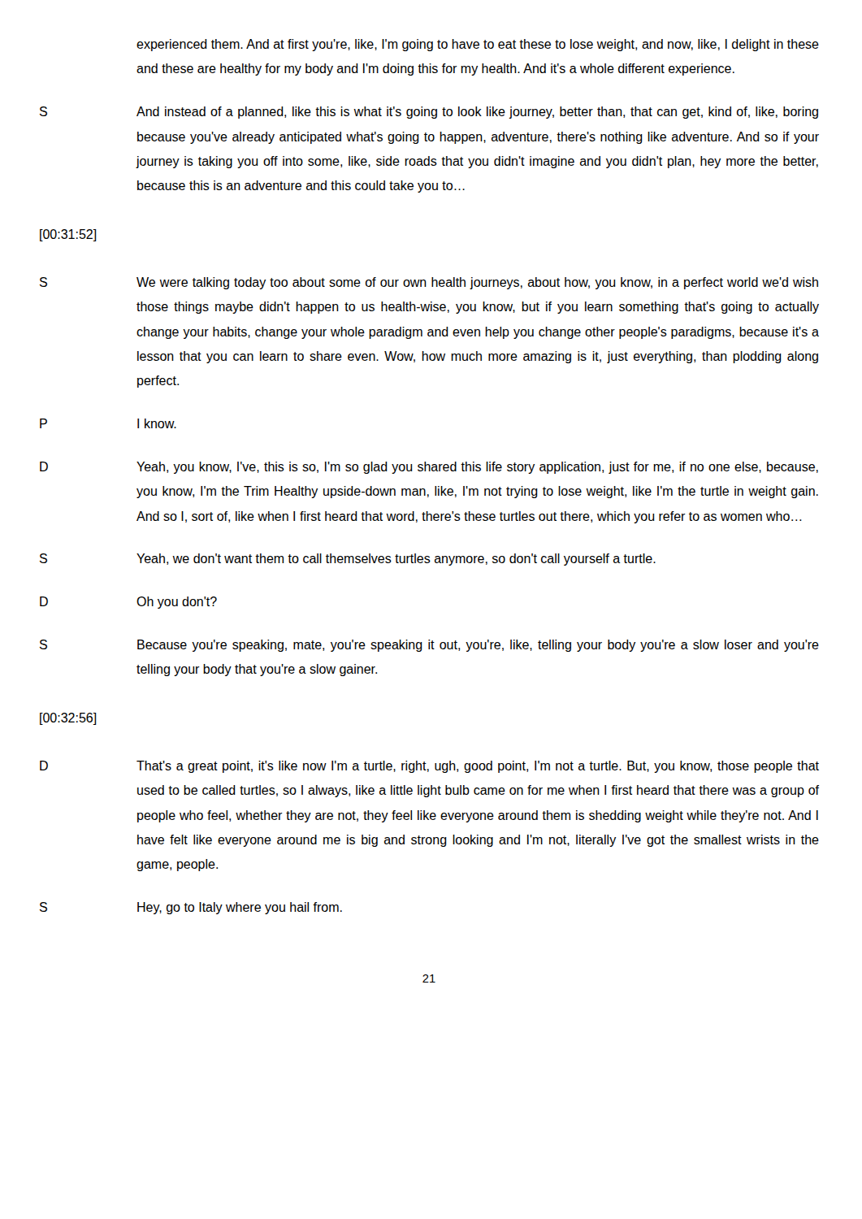experienced them. And at first you're, like, I'm going to have to eat these to lose weight, and now, like, I delight in these and these are healthy for my body and I'm doing this for my health. And it's a whole different experience.
S
And instead of a planned, like this is what it's going to look like journey, better than, that can get, kind of, like, boring because you've already anticipated what's going to happen, adventure, there's nothing like adventure. And so if your journey is taking you off into some, like, side roads that you didn't imagine and you didn't plan, hey more the better, because this is an adventure and this could take you to…
[00:31:52]
S
We were talking today too about some of our own health journeys, about how, you know, in a perfect world we'd wish those things maybe didn't happen to us health-wise, you know, but if you learn something that's going to actually change your habits, change your whole paradigm and even help you change other people's paradigms, because it's a lesson that you can learn to share even. Wow, how much more amazing is it, just everything, than plodding along perfect.
P
I know.
D
Yeah, you know, I've, this is so, I'm so glad you shared this life story application, just for me, if no one else, because, you know, I'm the Trim Healthy upside-down man, like, I'm not trying to lose weight, like I'm the turtle in weight gain. And so I, sort of, like when I first heard that word, there's these turtles out there, which you refer to as women who…
S
Yeah, we don't want them to call themselves turtles anymore, so don't call yourself a turtle.
D
Oh you don't?
S
Because you're speaking, mate, you're speaking it out, you're, like, telling your body you're a slow loser and you're telling your body that you're a slow gainer.
[00:32:56]
D
That's a great point, it's like now I'm a turtle, right, ugh, good point, I'm not a turtle. But, you know, those people that used to be called turtles, so I always, like a little light bulb came on for me when I first heard that there was a group of people who feel, whether they are not, they feel like everyone around them is shedding weight while they're not. And I have felt like everyone around me is big and strong looking and I'm not, literally I've got the smallest wrists in the game, people.
S
Hey, go to Italy where you hail from.
21